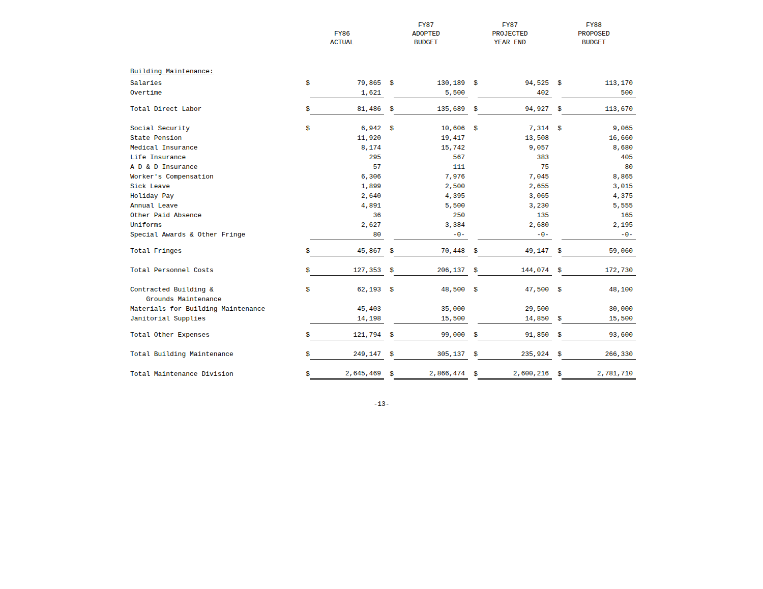| | FY86 ACTUAL | FY87 ADOPTED BUDGET | FY87 PROJECTED YEAR END | FY88 PROPOSED BUDGET |
| --- | --- | --- | --- | --- |
| Building Maintenance: | |
| Salaries | $ | 79,865 | $ | 130,189 | $ | 94,525 | $ | 113,170 |
| Overtime | | 1,621 | | 5,500 | | 402 | | 500 |
| Total Direct Labor | $ | 81,486 | $ | 135,689 | $ | 94,927 | $ | 113,670 |
| Social Security | $ | 6,942 | $ | 10,606 | $ | 7,314 | $ | 9,065 |
| State Pension | | 11,920 | | 19,417 | | 13,508 | | 16,660 |
| Medical Insurance | | 8,174 | | 15,742 | | 9,057 | | 8,680 |
| Life Insurance | | 295 | | 567 | | 383 | | 405 |
| A D & D Insurance | | 57 | | 111 | | 75 | | 80 |
| Worker's Compensation | | 6,306 | | 7,976 | | 7,045 | | 8,865 |
| Sick Leave | | 1,899 | | 2,500 | | 2,655 | | 3,015 |
| Holiday Pay | | 2,640 | | 4,395 | | 3,065 | | 4,375 |
| Annual Leave | | 4,891 | | 5,500 | | 3,230 | | 5,555 |
| Other Paid Absence | | 36 | | 250 | | 135 | | 165 |
| Uniforms | | 2,627 | | 3,384 | | 2,680 | | 2,195 |
| Special Awards & Other Fringe | | 80 | | -0- | | -0- | | -0- |
| Total Fringes | $ | 45,867 | $ | 70,448 | $ | 49,147 | $ | 59,060 |
| Total Personnel Costs | $ | 127,353 | $ | 206,137 | $ | 144,074 | $ | 172,730 |
| Contracted Building & | $ | 62,193 | $ | 48,500 | $ | 47,500 | $ | 48,100 |
| Grounds Maintenance | |
| Materials for Building Maintenance | | 45,403 | | 35,000 | | 29,500 | | 30,000 |
| Janitorial Supplies | | 14,198 | | 15,500 | | 14,850 | $ | 15,500 |
| Total Other Expenses | $ | 121,794 | $ | 99,000 | $ | 91,850 | $ | 93,600 |
| Total Building Maintenance | $ | 249,147 | $ | 305,137 | $ | 235,924 | $ | 266,330 |
| Total Maintenance Division | $ | 2,645,469 | $ | 2,866,474 | $ | 2,600,216 | $ | 2,781,710 |
-13-